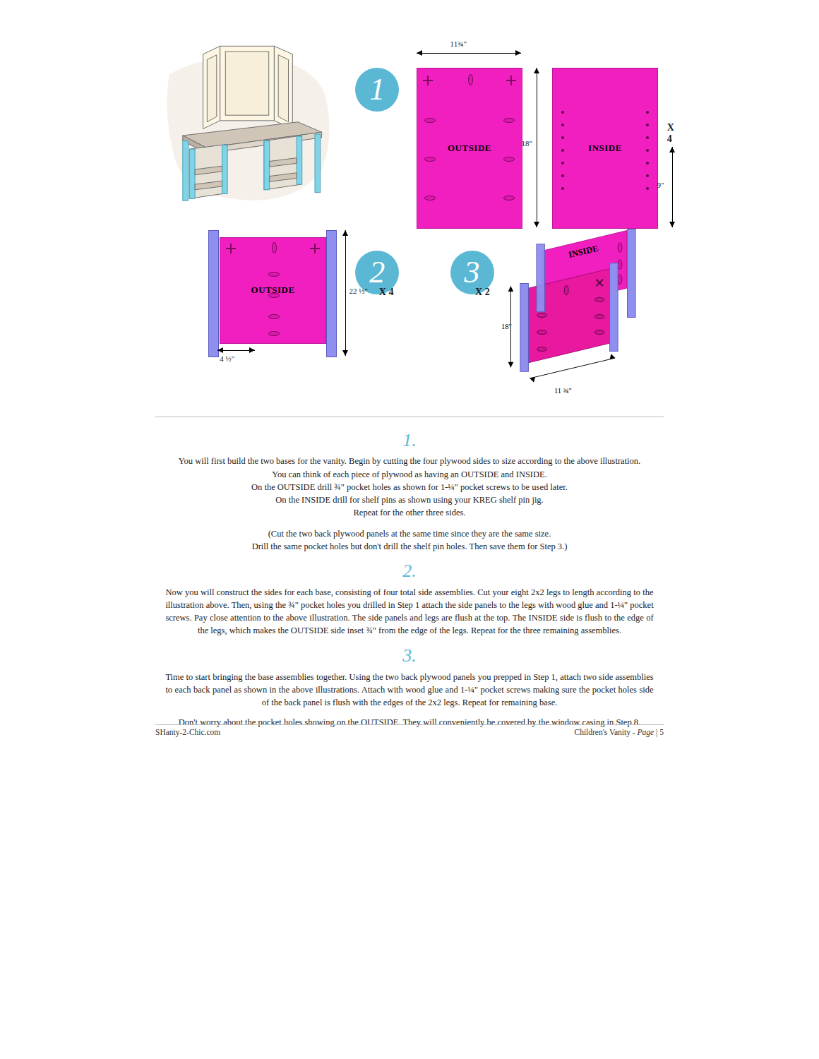1
OUTSIDE
11¾"
18"
INSIDE
X 4
9"
2
OUTSIDE
22 ½"
4 ½"
X 4
3
X 2
INSIDE 18" 11 ¾"
1.
You will first build the two bases for the vanity. Begin by cutting the four plywood sides to size according to the above illustration.
You can think of each piece of plywood as having an OUTSIDE and INSIDE.
On the OUTSIDE drill ¾" pocket holes as shown for 1-¼" pocket screws to be used later.
On the INSIDE drill for shelf pins as shown using your KREG shelf pin jig.
Repeat for the other three sides.
(Cut the two back plywood panels at the same time since they are the same size.
Drill the same pocket holes but don't drill the shelf pin holes. Then save them for Step 3.)
2.
Now you will construct the sides for each base, consisting of four total side assemblies. Cut your eight 2x2 legs to length according to the illustration above. Then, using the ¾" pocket holes you drilled in Step 1 attach the side panels to the legs with wood glue and 1-¼" pocket screws. Pay close attention to the above illustration. The side panels and legs are flush at the top. The INSIDE side is flush to the edge of the legs, which makes the OUTSIDE side inset ¾" from the edge of the legs. Repeat for the three remaining assemblies.
3.
Time to start bringing the base assemblies together. Using the two back plywood panels you prepped in Step 1, attach two side assemblies to each back panel as shown in the above illustrations. Attach with wood glue and 1-¼" pocket screws making sure the pocket holes side of the back panel is flush with the edges of the 2x2 legs. Repeat for remaining base.
Don't worry about the pocket holes showing on the OUTSIDE. They will conveniently be covered by the window casing in Step 8.
SHanty-2-Chic.com
Children's Vanity - Page | 5